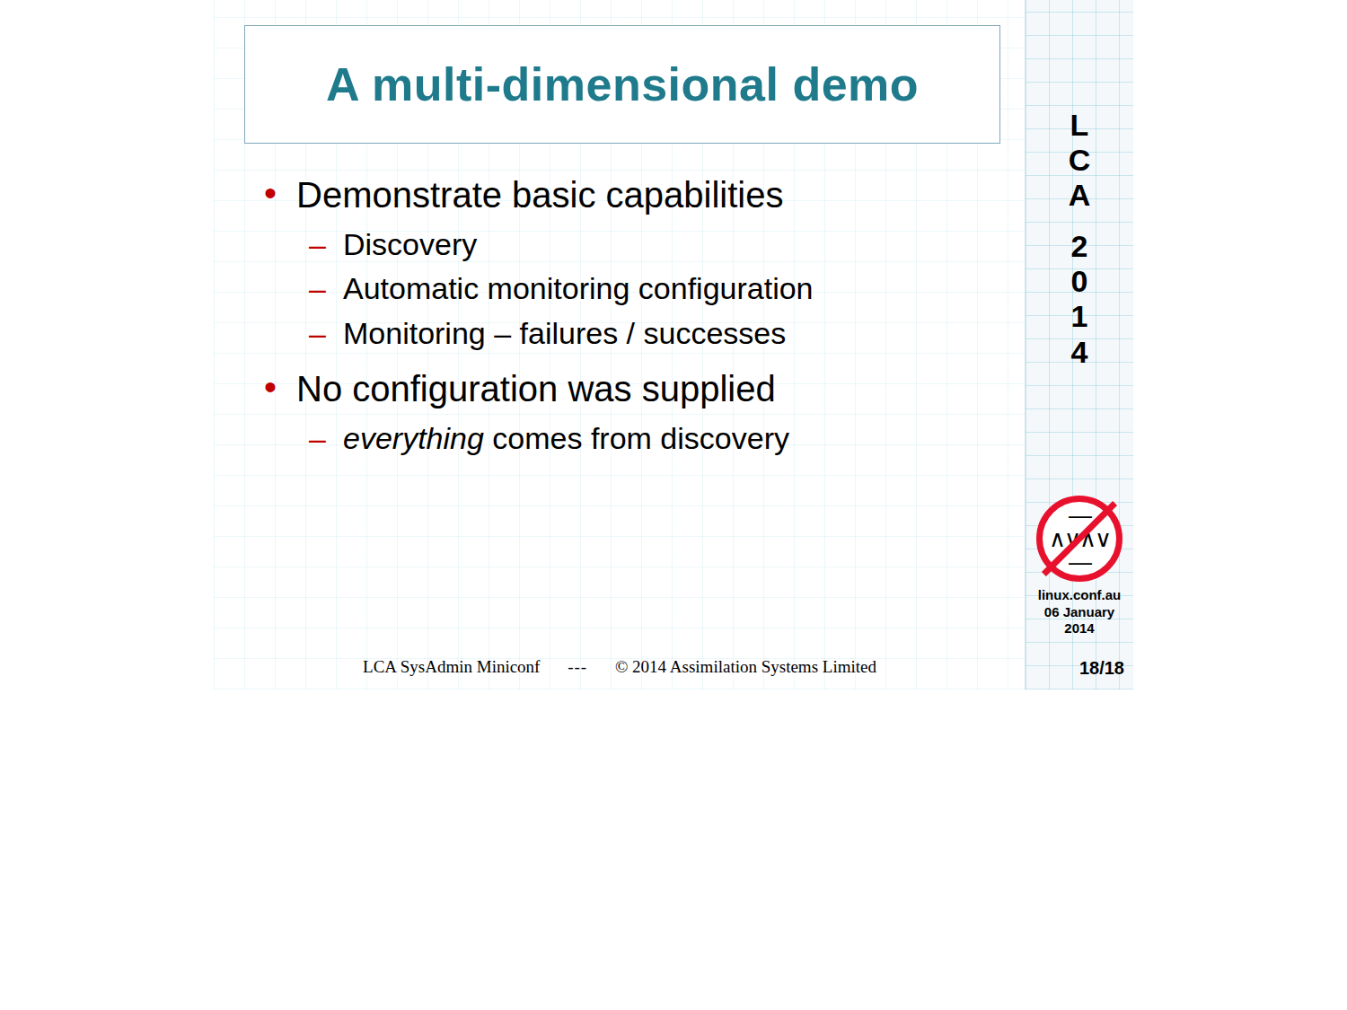A multi-dimensional demo
Demonstrate basic capabilities
Discovery
Automatic monitoring configuration
Monitoring – failures / successes
No configuration was supplied
everything comes from discovery
LCA SysAdmin Miniconf --- © 2014 Assimilation Systems Limited
L C A
2 0 1 4
—∧∨∧∨—
linux.conf.au
06 January
2014
18/18